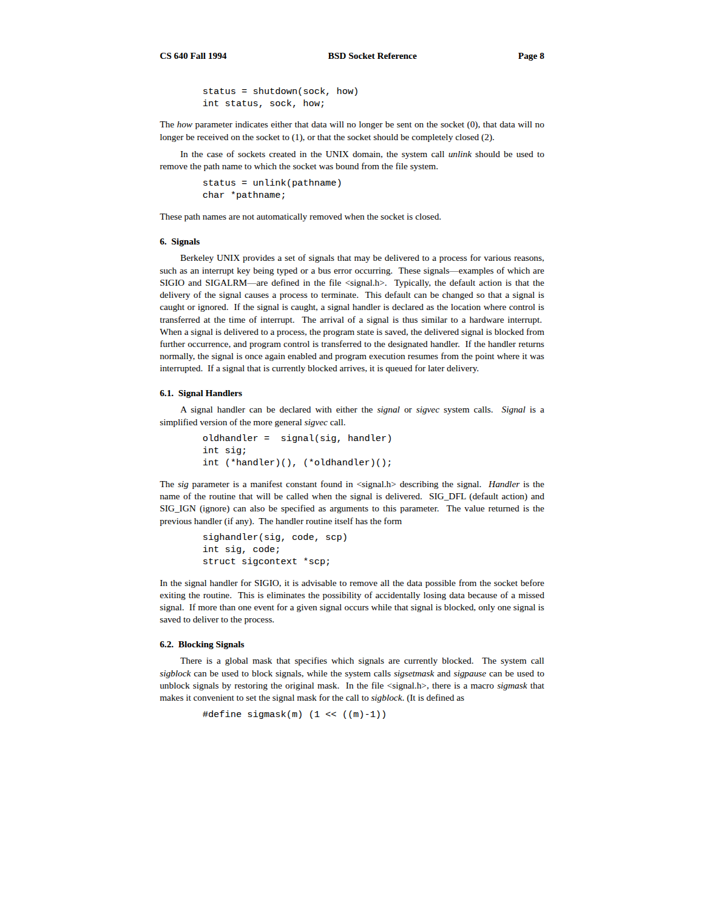CS 640 Fall 1994 BSD Socket Reference Page 8
status = shutdown(sock, how)
int status, sock, how;
The how parameter indicates either that data will no longer be sent on the socket (0), that data will no longer be received on the socket to (1), or that the socket should be completely closed (2).
In the case of sockets created in the UNIX domain, the system call unlink should be used to remove the path name to which the socket was bound from the file system.
status = unlink(pathname)
char *pathname;
These path names are not automatically removed when the socket is closed.
6. Signals
Berkeley UNIX provides a set of signals that may be delivered to a process for various reasons, such as an interrupt key being typed or a bus error occurring. These signals—examples of which are SIGIO and SIGALRM—are defined in the file <signal.h>. Typically, the default action is that the delivery of the signal causes a process to terminate. This default can be changed so that a signal is caught or ignored. If the signal is caught, a signal handler is declared as the location where control is transferred at the time of interrupt. The arrival of a signal is thus similar to a hardware interrupt. When a signal is delivered to a process, the program state is saved, the delivered signal is blocked from further occurrence, and program control is transferred to the designated handler. If the handler returns normally, the signal is once again enabled and program execution resumes from the point where it was interrupted. If a signal that is currently blocked arrives, it is queued for later delivery.
6.1. Signal Handlers
A signal handler can be declared with either the signal or sigvec system calls. Signal is a simplified version of the more general sigvec call.
oldhandler =  signal(sig, handler)
int sig;
int (*handler)(), (*oldhandler)();
The sig parameter is a manifest constant found in <signal.h> describing the signal. Handler is the name of the routine that will be called when the signal is delivered. SIG_DFL (default action) and SIG_IGN (ignore) can also be specified as arguments to this parameter. The value returned is the previous handler (if any). The handler routine itself has the form
sighandler(sig, code, scp)
int sig, code;
struct sigcontext *scp;
In the signal handler for SIGIO, it is advisable to remove all the data possible from the socket before exiting the routine. This is eliminates the possibility of accidentally losing data because of a missed signal. If more than one event for a given signal occurs while that signal is blocked, only one signal is saved to deliver to the process.
6.2. Blocking Signals
There is a global mask that specifies which signals are currently blocked. The system call sigblock can be used to block signals, while the system calls sigsetmask and sigpause can be used to unblock signals by restoring the original mask. In the file <signal.h>, there is a macro sigmask that makes it convenient to set the signal mask for the call to sigblock. (It is defined as
#define sigmask(m) (1 << ((m)-1))